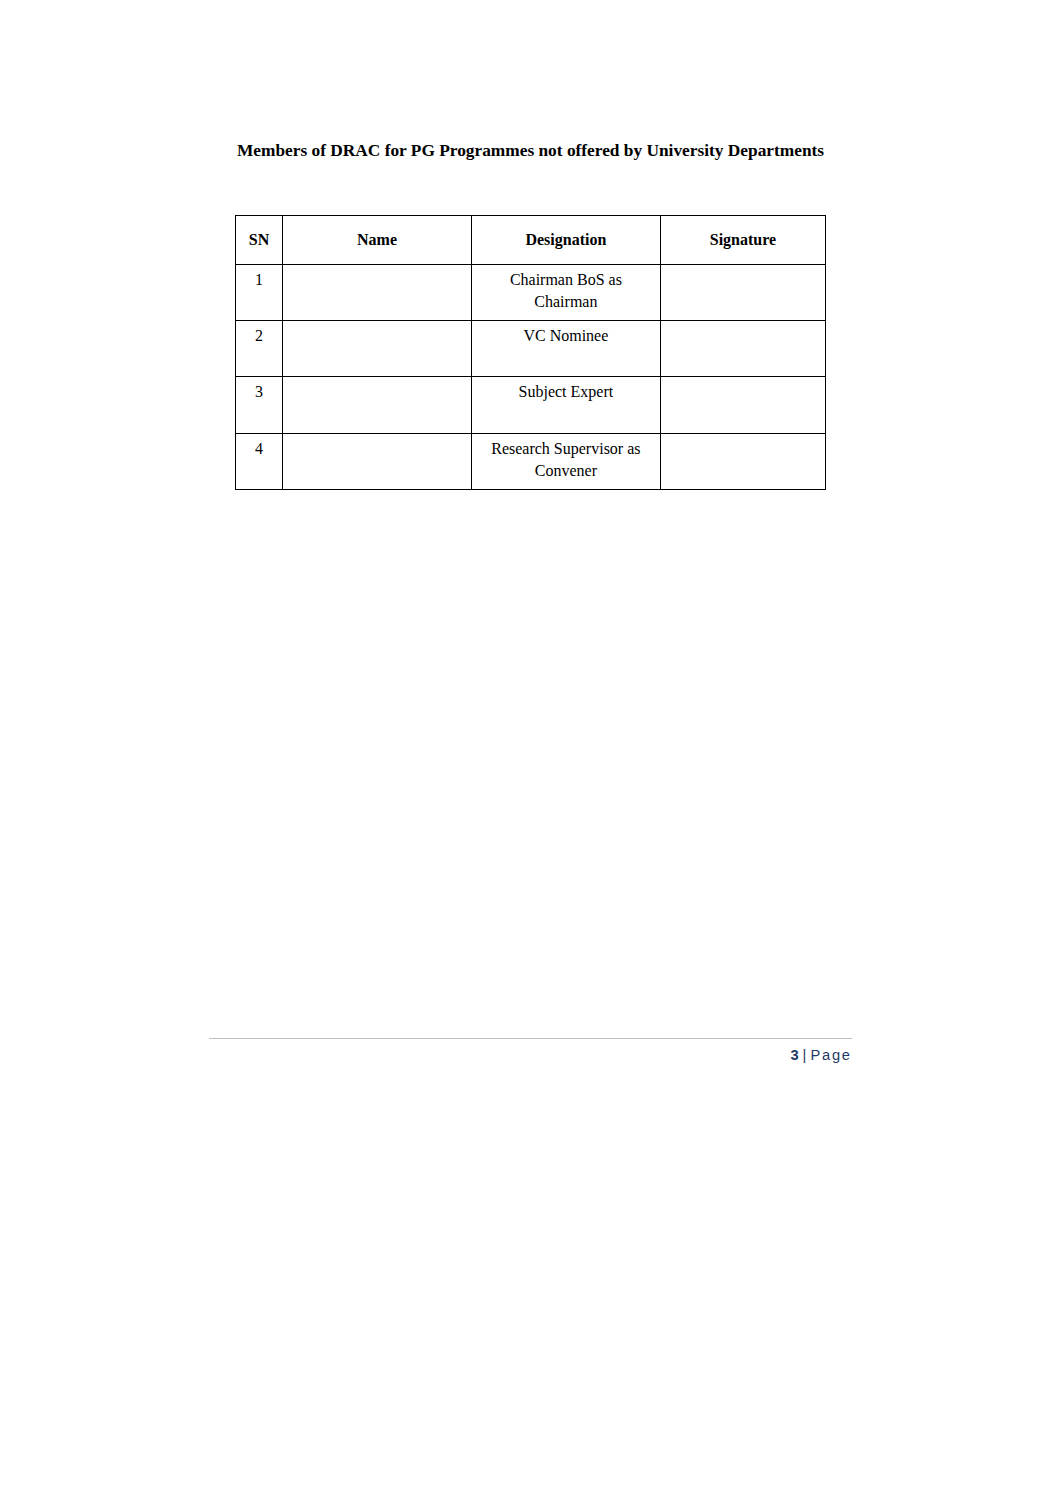Members of DRAC for PG Programmes not offered by University Departments
| SN | Name | Designation | Signature |
| --- | --- | --- | --- |
| 1 | | Chairman BoS as Chairman | |
| 2 | | VC Nominee | |
| 3 | | Subject Expert | |
| 4 | | Research Supervisor as Convener | |
3 | Page